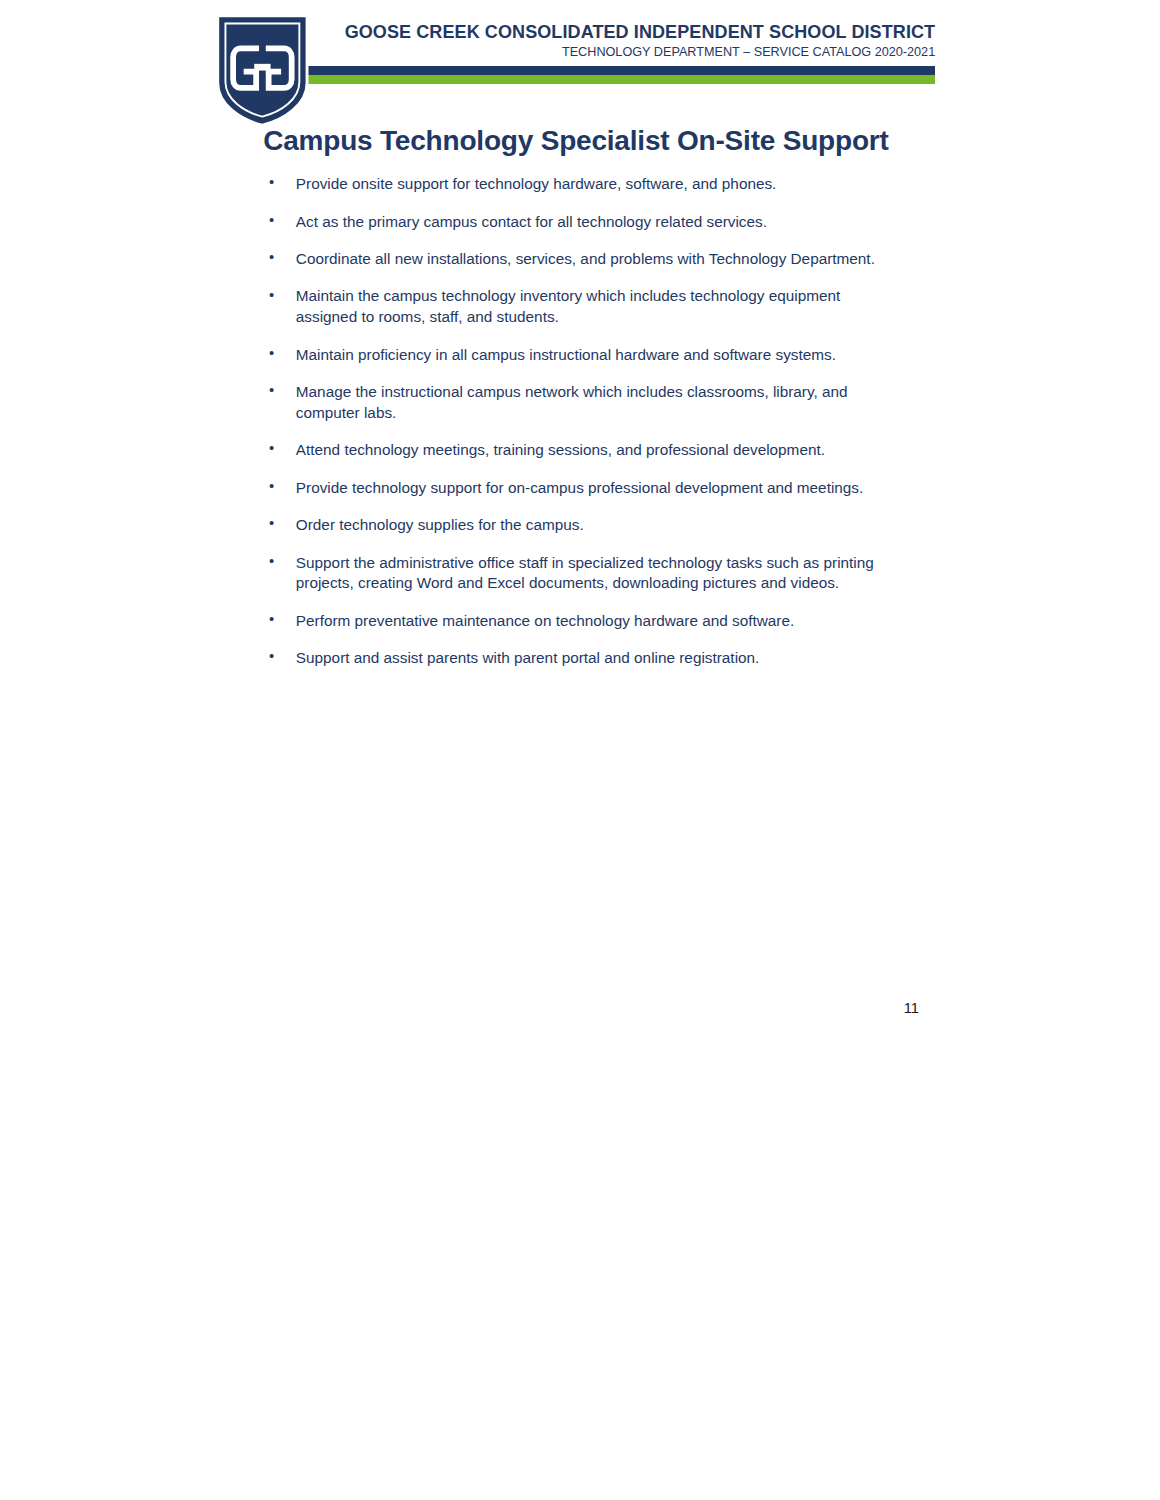GOOSE CREEK CONSOLIDATED INDEPENDENT SCHOOL DISTRICT
TECHNOLOGY DEPARTMENT – SERVICE CATALOG 2020-2021
Campus Technology Specialist On-Site Support
Provide onsite support for technology hardware, software, and phones.
Act as the primary campus contact for all technology related services.
Coordinate all new installations, services, and problems with Technology Department.
Maintain the campus technology inventory which includes technology equipment assigned to rooms, staff, and students.
Maintain proficiency in all campus instructional hardware and software systems.
Manage the instructional campus network which includes classrooms, library, and computer labs.
Attend technology meetings, training sessions, and professional development.
Provide technology support for on-campus professional development and meetings.
Order technology supplies for the campus.
Support the administrative office staff in specialized technology tasks such as printing projects, creating Word and Excel documents, downloading pictures and videos.
Perform preventative maintenance on technology hardware and software.
Support and assist parents with parent portal and online registration.
11